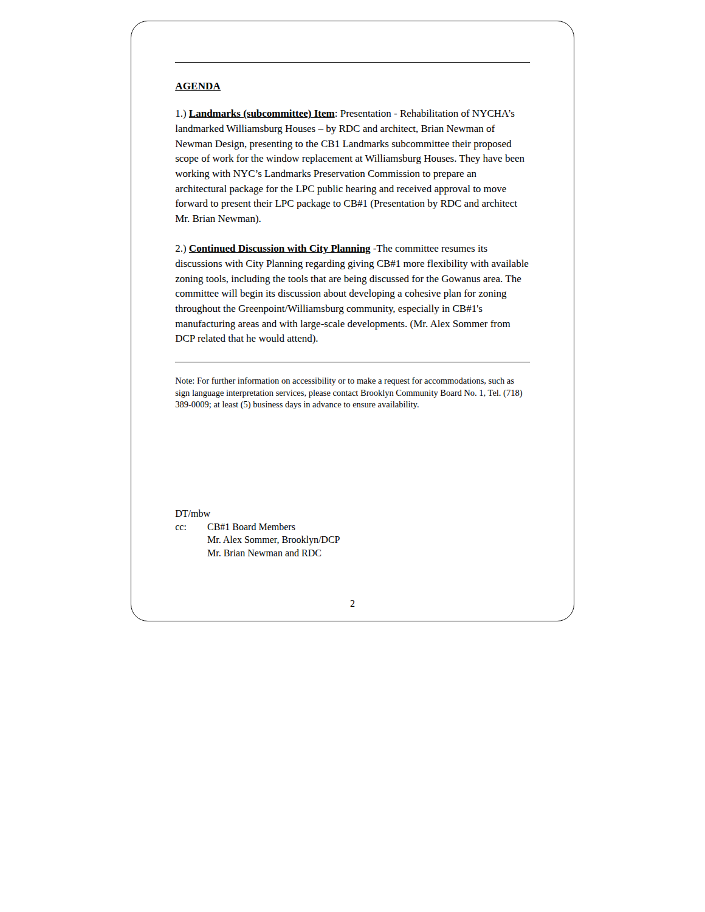AGENDA
1.) Landmarks (subcommittee) Item: Presentation - Rehabilitation of NYCHA’s landmarked Williamsburg Houses – by RDC and architect, Brian Newman of Newman Design, presenting to the CB1 Landmarks subcommittee their proposed scope of work for the window replacement at Williamsburg Houses. They have been working with NYC’s Landmarks Preservation Commission to prepare an architectural package for the LPC public hearing and received approval to move forward to present their LPC package to CB#1 (Presentation by RDC and architect Mr. Brian Newman).
2.) Continued Discussion with City Planning -The committee resumes its discussions with City Planning regarding giving CB#1 more flexibility with available zoning tools, including the tools that are being discussed for the Gowanus area. The committee will begin its discussion about developing a cohesive plan for zoning throughout the Greenpoint/Williamsburg community, especially in CB#1's manufacturing areas and with large-scale developments. (Mr. Alex Sommer from DCP related that he would attend).
Note: For further information on accessibility or to make a request for accommodations, such as sign language interpretation services, please contact Brooklyn Community Board No. 1, Tel. (718) 389-0009; at least (5) business days in advance to ensure availability.
DT/mbw cc: CB#1 Board Members Mr. Alex Sommer, Brooklyn/DCP Mr. Brian Newman and RDC
2